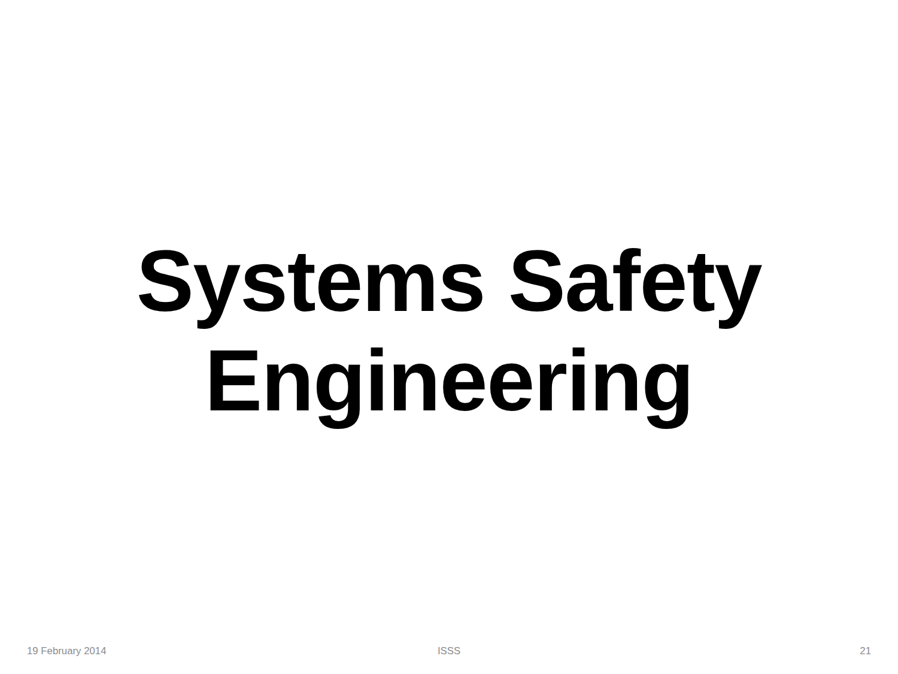Systems Safety Engineering
19 February 2014 ISSS 21